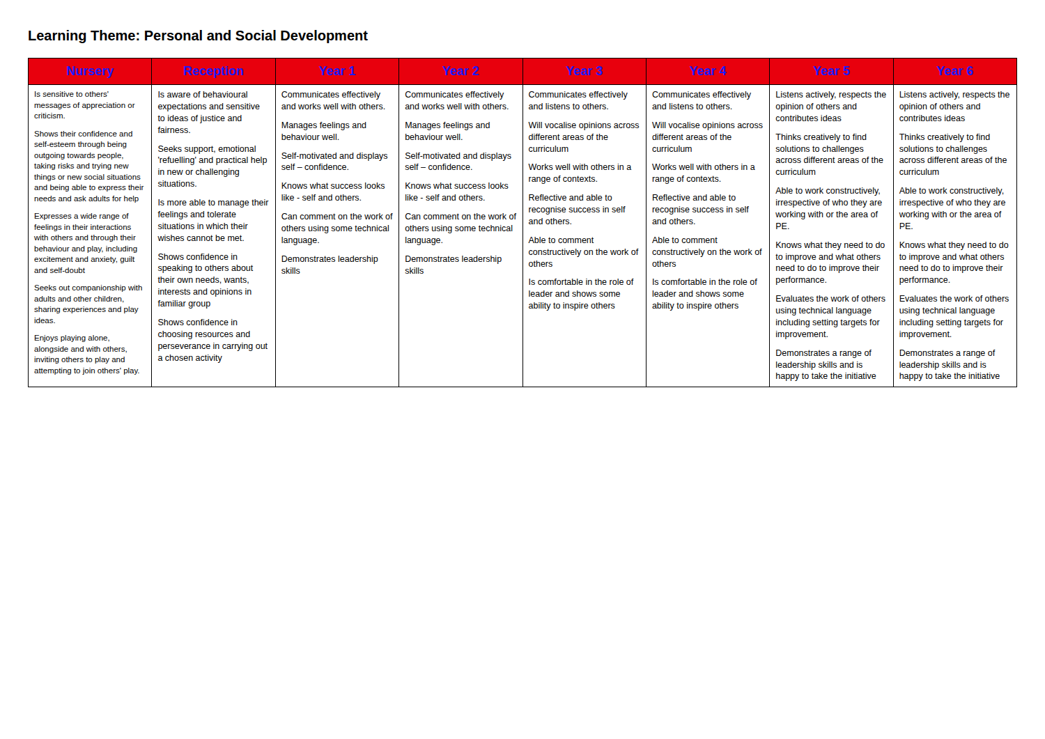Learning Theme: Personal and Social Development
| Nursery | Reception | Year 1 | Year 2 | Year 3 | Year 4 | Year 5 | Year 6 |
| --- | --- | --- | --- | --- | --- | --- | --- |
| Is sensitive to others' messages of appreciation or criticism. Shows their confidence and self-esteem through being outgoing towards people, taking risks and trying new things or new social situations and being able to express their needs and ask adults for help Expresses a wide range of feelings in their interactions with others and through their behaviour and play, including excitement and anxiety, guilt and self-doubt Seeks out companionship with adults and other children, sharing experiences and play ideas. Enjoys playing alone, alongside and with others, inviting others to play and attempting to join others' play. | Is aware of behavioural expectations and sensitive to ideas of justice and fairness. Seeks support, emotional 'refuelling' and practical help in new or challenging situations. Is more able to manage their feelings and tolerate situations in which their wishes cannot be met. Shows confidence in speaking to others about their own needs, wants, interests and opinions in familiar group Shows confidence in choosing resources and perseverance in carrying out a chosen activity | Communicates effectively and works well with others. Manages feelings and behaviour well. Self-motivated and displays self – confidence. Knows what success looks like - self and others. Can comment on the work of others using some technical language. Demonstrates leadership skills | Communicates effectively and works well with others. Manages feelings and behaviour well. Self-motivated and displays self – confidence. Knows what success looks like - self and others. Can comment on the work of others using some technical language. Demonstrates leadership skills | Communicates effectively and listens to others. Will vocalise opinions across different areas of the curriculum Works well with others in a range of contexts. Reflective and able to recognise success in self and others. Able to comment constructively on the work of others Is comfortable in the role of leader and shows some ability to inspire others | Communicates effectively and listens to others. Will vocalise opinions across different areas of the curriculum Works well with others in a range of contexts. Reflective and able to recognise success in self and others. Able to comment constructively on the work of others Is comfortable in the role of leader and shows some ability to inspire others | Listens actively, respects the opinion of others and contributes ideas Thinks creatively to find solutions to challenges across different areas of the curriculum Able to work constructively, irrespective of who they are working with or the area of PE. Knows what they need to do to improve and what others need to do to improve their performance. Evaluates the work of others using technical language including setting targets for improvement. Demonstrates a range of leadership skills and is happy to take the initiative | Listens actively, respects the opinion of others and contributes ideas Thinks creatively to find solutions to challenges across different areas of the curriculum Able to work constructively, irrespective of who they are working with or the area of PE. Knows what they need to do to improve and what others need to do to improve their performance. Evaluates the work of others using technical language including setting targets for improvement. Demonstrates a range of leadership skills and is happy to take the initiative |